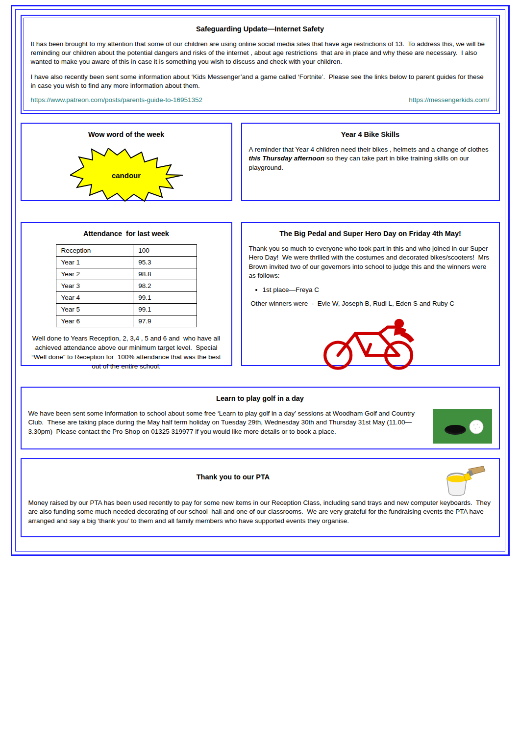Safeguarding Update—Internet Safety
It has been brought to my attention that some of our children are using online social media sites that have age restrictions of 13. To address this, we will be reminding our children about the potential dangers and risks of the internet , about age restrictions that are in place and why these are necessary. I also wanted to make you aware of this in case it is something you wish to discuss and check with your children.
I have also recently been sent some information about ‘Kids Messenger’and a game called ‘Fortnite’. Please see the links below to parent guides for these in case you wish to find any more information about them.
https://www.patreon.com/posts/parents-guide-to-16951352 https://messengerkids.com/
Wow word of the week
candour
Year 4 Bike Skills
A reminder that Year 4 children need their bikes , helmets and a change of clothes this Thursday afternoon so they can take part in bike training skills on our playground.
Attendance for last week
| Reception | 100 |
| Year 1 | 95.3 |
| Year 2 | 98.8 |
| Year 3 | 98.2 |
| Year 4 | 99.1 |
| Year 5 | 99.1 |
| Year 6 | 97.9 |
Well done to Years Reception, 2, 3,4 , 5 and 6 and who have all achieved attendance above our minimum target level. Special “Well done” to Reception for 100% attendance that was the best out of the entire school.
The Big Pedal and Super Hero Day on Friday 4th May!
Thank you so much to everyone who took part in this and who joined in our Super Hero Day! We were thrilled with the costumes and decorated bikes/scooters! Mrs Brown invited two of our governors into school to judge this and the winners were as follows:
1st place—Freya C
Other winners were - Evie W, Joseph B, Rudi L, Eden S and Ruby C
Learn to play golf in a day
We have been sent some information to school about some free ‘Learn to play golf in a day’ sessions at Woodham Golf and Country Club. These are taking place during the May half term holiday on Tuesday 29th, Wednesday 30th and Thursday 31st May (11.00—3.30pm) Please contact the Pro Shop on 01325 319977 if you would like more details or to book a place.
Thank you to our PTA
Money raised by our PTA has been used recently to pay for some new items in our Reception Class, including sand trays and new computer keyboards. They are also funding some much needed decorating of our school hall and one of our classrooms. We are very grateful for the fundraising events the PTA have arranged and say a big ‘thank you’ to them and all family members who have supported events they organise.